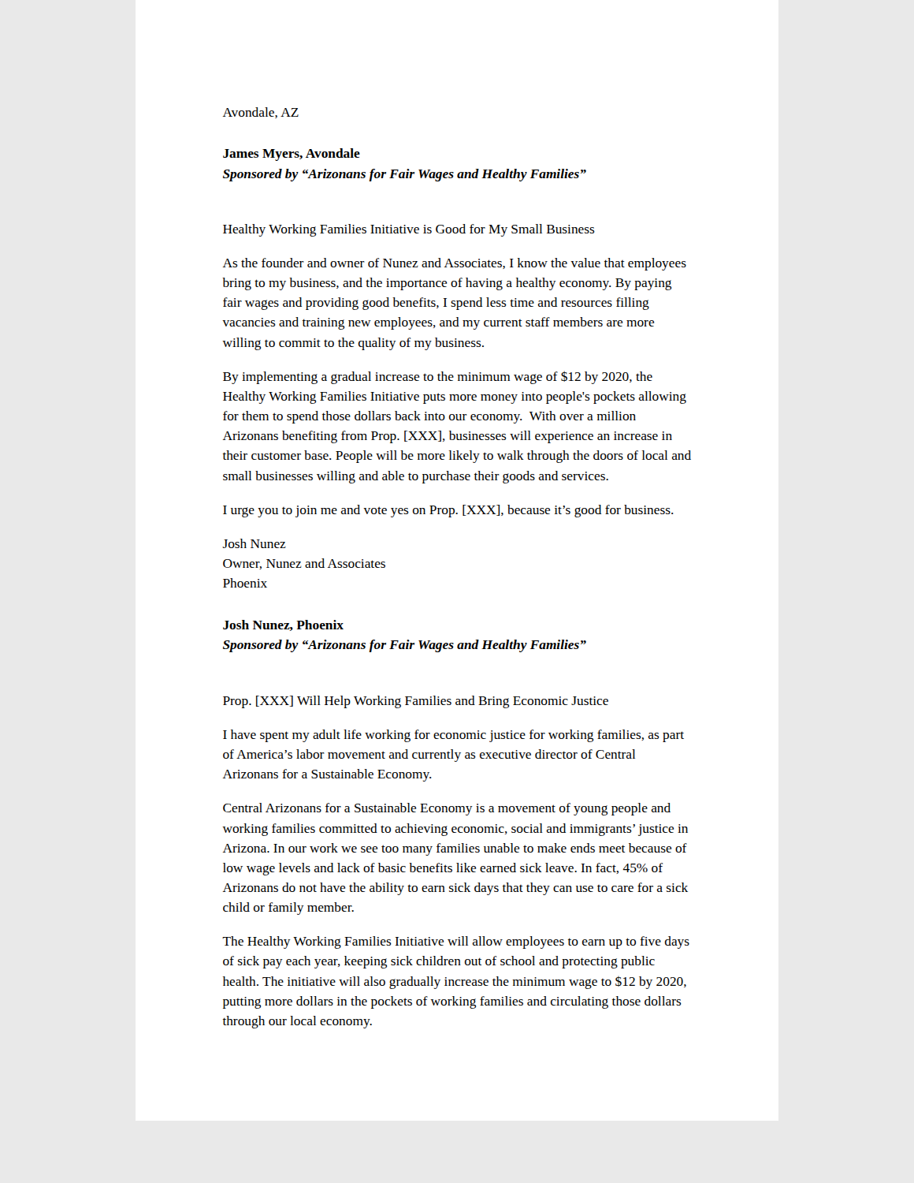Avondale, AZ
James Myers, Avondale
Sponsored by “Arizonans for Fair Wages and Healthy Families”
Healthy Working Families Initiative is Good for My Small Business
As the founder and owner of Nunez and Associates, I know the value that employees bring to my business, and the importance of having a healthy economy. By paying fair wages and providing good benefits, I spend less time and resources filling vacancies and training new employees, and my current staff members are more willing to commit to the quality of my business.
By implementing a gradual increase to the minimum wage of $12 by 2020, the Healthy Working Families Initiative puts more money into people's pockets allowing for them to spend those dollars back into our economy. With over a million Arizonans benefiting from Prop. [XXX], businesses will experience an increase in their customer base. People will be more likely to walk through the doors of local and small businesses willing and able to purchase their goods and services.
I urge you to join me and vote yes on Prop. [XXX], because it’s good for business.
Josh Nunez
Owner, Nunez and Associates
Phoenix
Josh Nunez, Phoenix
Sponsored by “Arizonans for Fair Wages and Healthy Families”
Prop. [XXX] Will Help Working Families and Bring Economic Justice
I have spent my adult life working for economic justice for working families, as part of America’s labor movement and currently as executive director of Central Arizonans for a Sustainable Economy.
Central Arizonans for a Sustainable Economy is a movement of young people and working families committed to achieving economic, social and immigrants’ justice in Arizona. In our work we see too many families unable to make ends meet because of low wage levels and lack of basic benefits like earned sick leave. In fact, 45% of Arizonans do not have the ability to earn sick days that they can use to care for a sick child or family member.
The Healthy Working Families Initiative will allow employees to earn up to five days of sick pay each year, keeping sick children out of school and protecting public health. The initiative will also gradually increase the minimum wage to $12 by 2020, putting more dollars in the pockets of working families and circulating those dollars through our local economy.